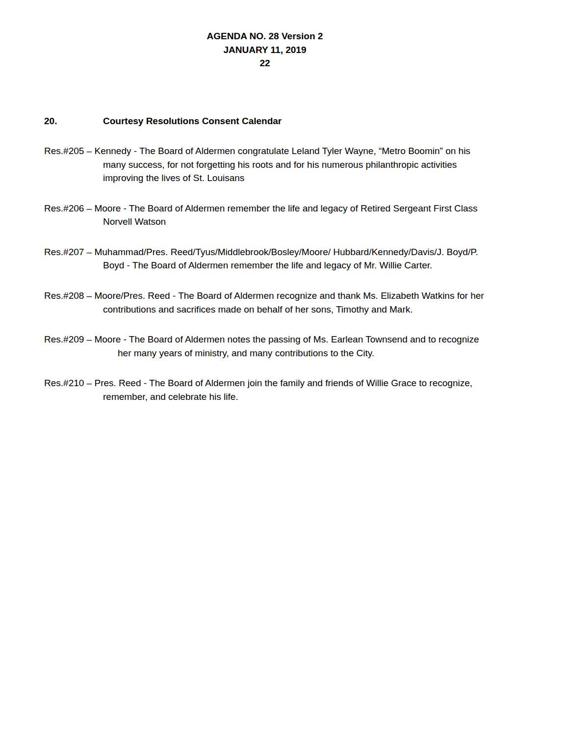AGENDA NO. 28 Version 2 JANUARY 11, 2019 22
20. Courtesy Resolutions Consent Calendar
Res.#205 – Kennedy - The Board of Aldermen congratulate Leland Tyler Wayne, “Metro Boomin” on his many success, for not forgetting his roots and for his numerous philanthropic activities improving the lives of St. Louisans
Res.#206 – Moore - The Board of Aldermen remember the life and legacy of Retired Sergeant First Class Norvell Watson
Res.#207 – Muhammad/Pres. Reed/Tyus/Middlebrook/Bosley/Moore/ Hubbard/Kennedy/Davis/J. Boyd/P. Boyd - The Board of Aldermen remember the life and legacy of Mr. Willie Carter.
Res.#208 – Moore/Pres. Reed - The Board of Aldermen recognize and thank Ms. Elizabeth Watkins for her contributions and sacrifices made on behalf of her sons, Timothy and Mark.
Res.#209 – Moore - The Board of Aldermen notes the passing of Ms. Earlean Townsend and to recognize her many years of ministry, and many contributions to the City.
Res.#210 – Pres. Reed - The Board of Aldermen join the family and friends of Willie Grace to recognize, remember, and celebrate his life.